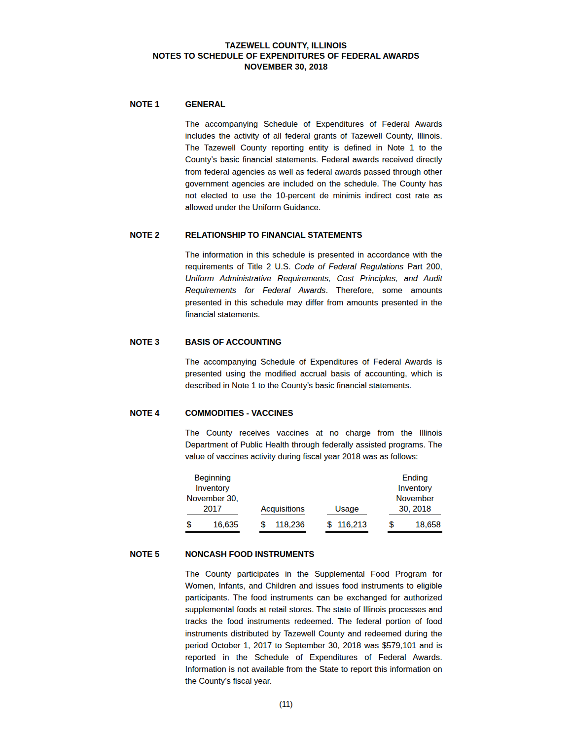TAZEWELL COUNTY, ILLINOIS
NOTES TO SCHEDULE OF EXPENDITURES OF FEDERAL AWARDS
NOVEMBER 30, 2018
NOTE 1
GENERAL
The accompanying Schedule of Expenditures of Federal Awards includes the activity of all federal grants of Tazewell County, Illinois. The Tazewell County reporting entity is defined in Note 1 to the County’s basic financial statements. Federal awards received directly from federal agencies as well as federal awards passed through other government agencies are included on the schedule. The County has not elected to use the 10-percent de minimis indirect cost rate as allowed under the Uniform Guidance.
NOTE 2
RELATIONSHIP TO FINANCIAL STATEMENTS
The information in this schedule is presented in accordance with the requirements of Title 2 U.S. Code of Federal Regulations Part 200, Uniform Administrative Requirements, Cost Principles, and Audit Requirements for Federal Awards. Therefore, some amounts presented in this schedule may differ from amounts presented in the financial statements.
NOTE 3
BASIS OF ACCOUNTING
The accompanying Schedule of Expenditures of Federal Awards is presented using the modified accrual basis of accounting, which is described in Note 1 to the County’s basic financial statements.
NOTE 4
COMMODITIES - VACCINES
The County receives vaccines at no charge from the Illinois Department of Public Health through federally assisted programs. The value of vaccines activity during fiscal year 2018 was as follows:
| Beginning Inventory November 30, 2017 | | Acquisitions | | Usage | | Ending Inventory November 30, 2018 |
| --- | --- | --- | --- | --- | --- | --- |
| $ | 16,635 | | $ | 118,236 | | $ | 116,213 | | $ | 18,658 |
NOTE 5
NONCASH FOOD INSTRUMENTS
The County participates in the Supplemental Food Program for Women, Infants, and Children and issues food instruments to eligible participants. The food instruments can be exchanged for authorized supplemental foods at retail stores. The state of Illinois processes and tracks the food instruments redeemed. The federal portion of food instruments distributed by Tazewell County and redeemed during the period October 1, 2017 to September 30, 2018 was $579,101 and is reported in the Schedule of Expenditures of Federal Awards. Information is not available from the State to report this information on the County’s fiscal year.
(11)